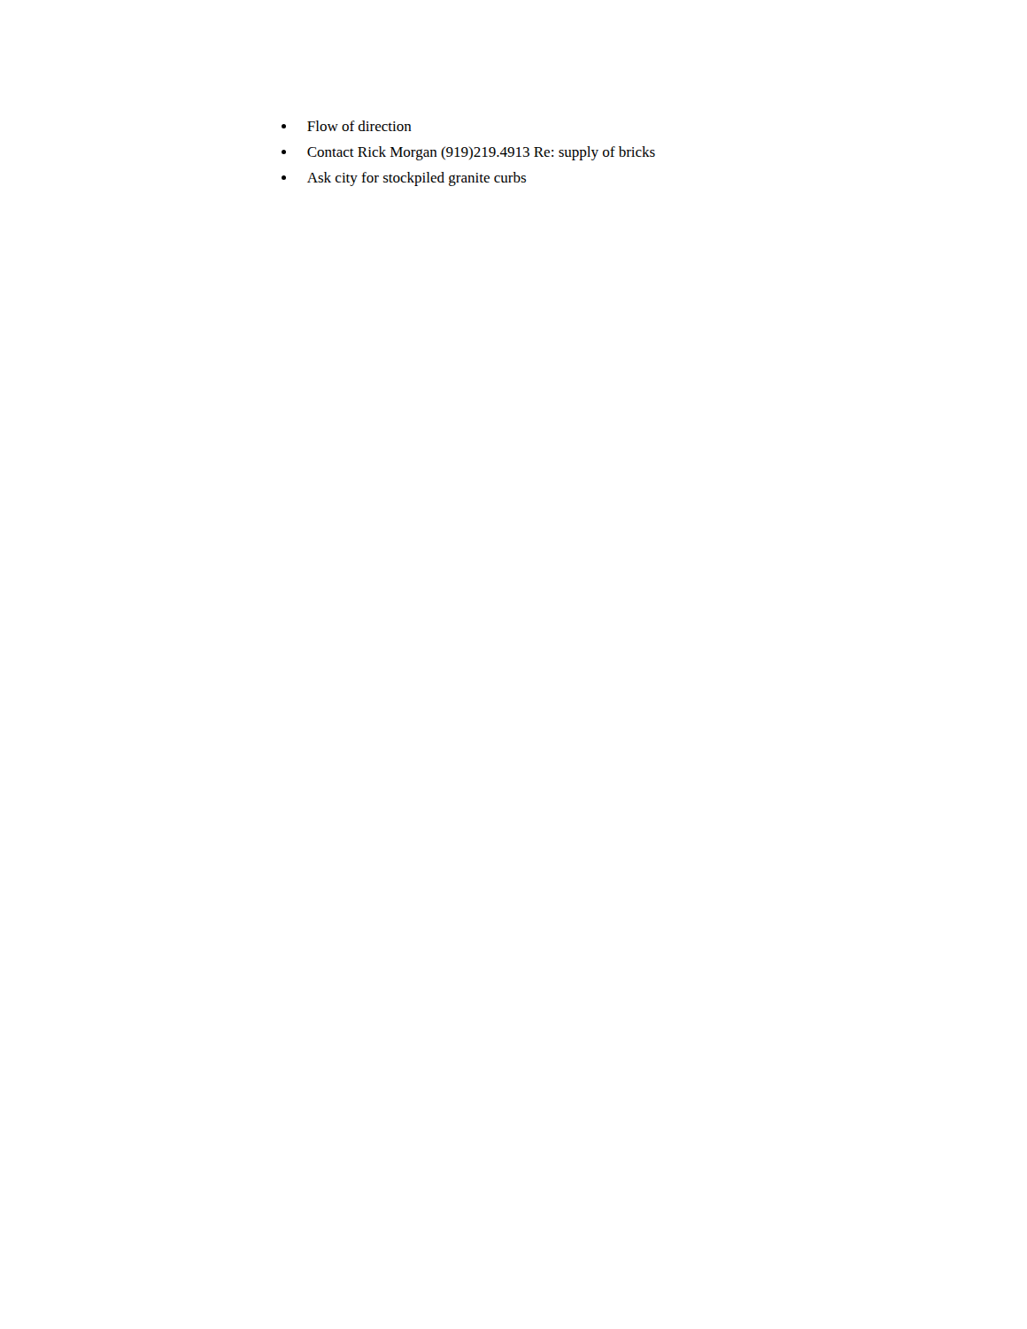Flow of direction
Contact Rick Morgan (919)219.4913 Re: supply of bricks
Ask city for stockpiled granite curbs